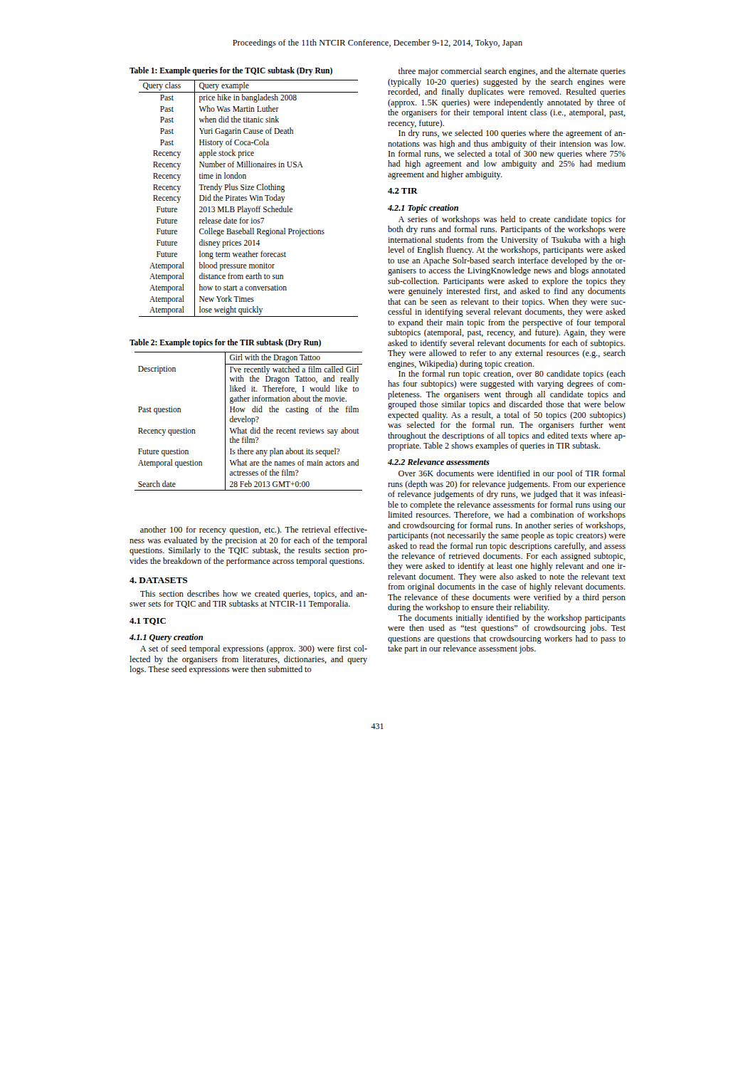Proceedings of the 11th NTCIR Conference, December 9-12, 2014, Tokyo, Japan
Table 1: Example queries for the TQIC subtask (Dry Run)
| Query class | Query example |
| --- | --- |
| Past | price hike in bangladesh 2008 |
| Past | Who Was Martin Luther |
| Past | when did the titanic sink |
| Past | Yuri Gagarin Cause of Death |
| Past | History of Coca-Cola |
| Recency | apple stock price |
| Recency | Number of Millionaires in USA |
| Recency | time in london |
| Recency | Trendy Plus Size Clothing |
| Recency | Did the Pirates Win Today |
| Future | 2013 MLB Playoff Schedule |
| Future | release date for ios7 |
| Future | College Baseball Regional Projections |
| Future | disney prices 2014 |
| Future | long term weather forecast |
| Atemporal | blood pressure monitor |
| Atemporal | distance from earth to sun |
| Atemporal | how to start a conversation |
| Atemporal | New York Times |
| Atemporal | lose weight quickly |
Table 2: Example topics for the TIR subtask (Dry Run)
| | Girl with the Dragon Tattoo |
| Description | I've recently watched a film called Girl with the Dragon Tattoo, and really liked it. Therefore, I would like to gather information about the movie. |
| Past question | How did the casting of the film develop? |
| Recency question | What did the recent reviews say about the film? |
| Future question | Is there any plan about its sequel? |
| Atemporal question | What are the names of main actors and actresses of the film? |
| Search date | 28 Feb 2013 GMT+0:00 |
another 100 for recency question, etc.). The retrieval effectiveness was evaluated by the precision at 20 for each of the temporal questions. Similarly to the TQIC subtask, the results section provides the breakdown of the performance across temporal questions.
4. DATASETS
This section describes how we created queries, topics, and answer sets for TQIC and TIR subtasks at NTCIR-11 Temporalia.
4.1 TQIC
4.1.1 Query creation
A set of seed temporal expressions (approx. 300) were first collected by the organisers from literatures, dictionaries, and query logs. These seed expressions were then submitted to
three major commercial search engines, and the alternate queries (typically 10-20 queries) suggested by the search engines were recorded, and finally duplicates were removed. Resulted queries (approx. 1.5K queries) were independently annotated by three of the organisers for their temporal intent class (i.e., atemporal, past, recency, future).
In dry runs, we selected 100 queries where the agreement of annotations was high and thus ambiguity of their intension was low. In formal runs, we selected a total of 300 new queries where 75% had high agreement and low ambiguity and 25% had medium agreement and higher ambiguity.
4.2 TIR
4.2.1 Topic creation
A series of workshops was held to create candidate topics for both dry runs and formal runs. Participants of the workshops were international students from the University of Tsukuba with a high level of English fluency. At the workshops, participants were asked to use an Apache Solr-based search interface developed by the organisers to access the LivingKnowledge news and blogs annotated sub-collection. Participants were asked to explore the topics they were genuinely interested first, and asked to find any documents that can be seen as relevant to their topics. When they were successful in identifying several relevant documents, they were asked to expand their main topic from the perspective of four temporal subtopics (atemporal, past, recency, and future). Again, they were asked to identify several relevant documents for each of subtopics. They were allowed to refer to any external resources (e.g., search engines, Wikipedia) during topic creation.
In the formal run topic creation, over 80 candidate topics (each has four subtopics) were suggested with varying degrees of completeness. The organisers went through all candidate topics and grouped those similar topics and discarded those that were below expected quality. As a result, a total of 50 topics (200 subtopics) was selected for the formal run. The organisers further went throughout the descriptions of all topics and edited texts where appropriate. Table 2 shows examples of queries in TIR subtask.
4.2.2 Relevance assessments
Over 36K documents were identified in our pool of TIR formal runs (depth was 20) for relevance judgements. From our experience of relevance judgements of dry runs, we judged that it was infeasible to complete the relevance assessments for formal runs using our limited resources. Therefore, we had a combination of workshops and crowdsourcing for formal runs. In another series of workshops, participants (not necessarily the same people as topic creators) were asked to read the formal run topic descriptions carefully, and assess the relevance of retrieved documents. For each assigned subtopic, they were asked to identify at least one highly relevant and one irrelevant document. They were also asked to note the relevant text from original documents in the case of highly relevant documents. The relevance of these documents were verified by a third person during the workshop to ensure their reliability.
The documents initially identified by the workshop participants were then used as “test questions” of crowdsourcing jobs. Test questions are questions that crowdsourcing workers had to pass to take part in our relevance assessment jobs.
431